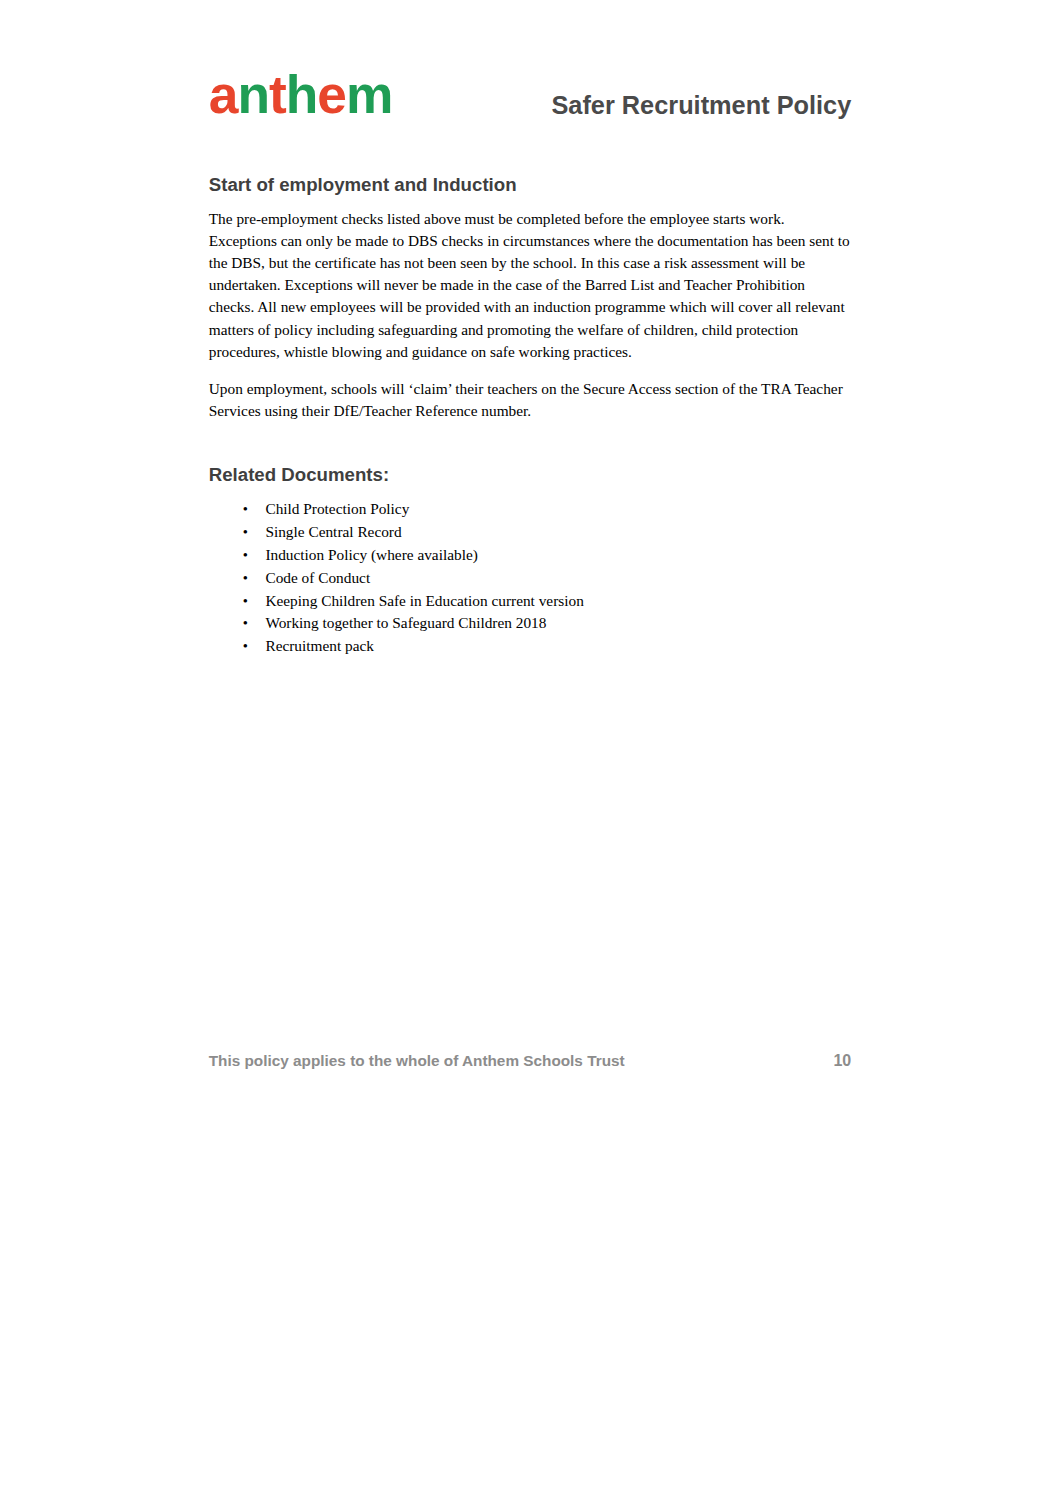anthem
Safer Recruitment Policy
Start of employment and Induction
The pre-employment checks listed above must be completed before the employee starts work. Exceptions can only be made to DBS checks in circumstances where the documentation has been sent to the DBS, but the certificate has not been seen by the school. In this case a risk assessment will be undertaken. Exceptions will never be made in the case of the Barred List and Teacher Prohibition checks. All new employees will be provided with an induction programme which will cover all relevant matters of policy including safeguarding and promoting the welfare of children, child protection procedures, whistle blowing and guidance on safe working practices.
Upon employment, schools will ‘claim’ their teachers on the Secure Access section of the TRA Teacher Services using their DfE/Teacher Reference number.
Related Documents:
Child Protection Policy
Single Central Record
Induction Policy (where available)
Code of Conduct
Keeping Children Safe in Education current version
Working together to Safeguard Children 2018
Recruitment pack
This policy applies to the whole of Anthem Schools Trust
10